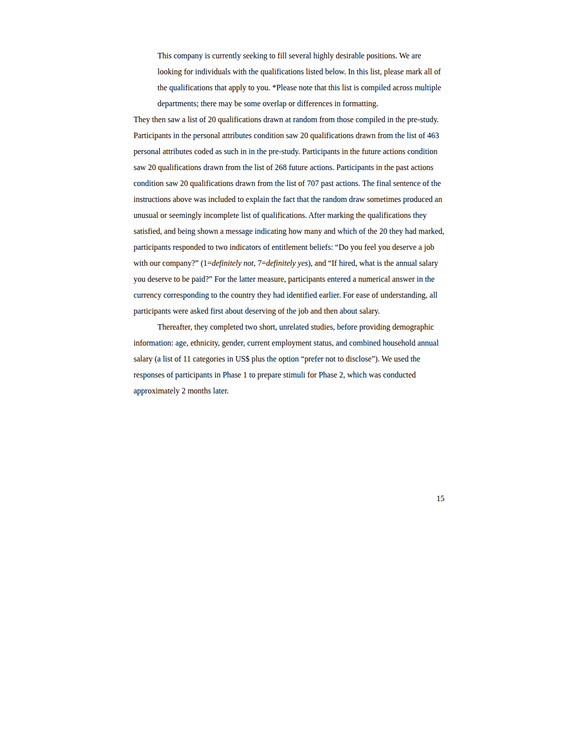This company is currently seeking to fill several highly desirable positions. We are looking for individuals with the qualifications listed below. In this list, please mark all of the qualifications that apply to you. *Please note that this list is compiled across multiple departments; there may be some overlap or differences in formatting.
They then saw a list of 20 qualifications drawn at random from those compiled in the pre-study. Participants in the personal attributes condition saw 20 qualifications drawn from the list of 463 personal attributes coded as such in in the pre-study. Participants in the future actions condition saw 20 qualifications drawn from the list of 268 future actions. Participants in the past actions condition saw 20 qualifications drawn from the list of 707 past actions. The final sentence of the instructions above was included to explain the fact that the random draw sometimes produced an unusual or seemingly incomplete list of qualifications. After marking the qualifications they satisfied, and being shown a message indicating how many and which of the 20 they had marked, participants responded to two indicators of entitlement beliefs: “Do you feel you deserve a job with our company?” (1=definitely not, 7=definitely yes), and “If hired, what is the annual salary you deserve to be paid?” For the latter measure, participants entered a numerical answer in the currency corresponding to the country they had identified earlier. For ease of understanding, all participants were asked first about deserving of the job and then about salary.
Thereafter, they completed two short, unrelated studies, before providing demographic information: age, ethnicity, gender, current employment status, and combined household annual salary (a list of 11 categories in US$ plus the option “prefer not to disclose”). We used the responses of participants in Phase 1 to prepare stimuli for Phase 2, which was conducted approximately 2 months later.
15